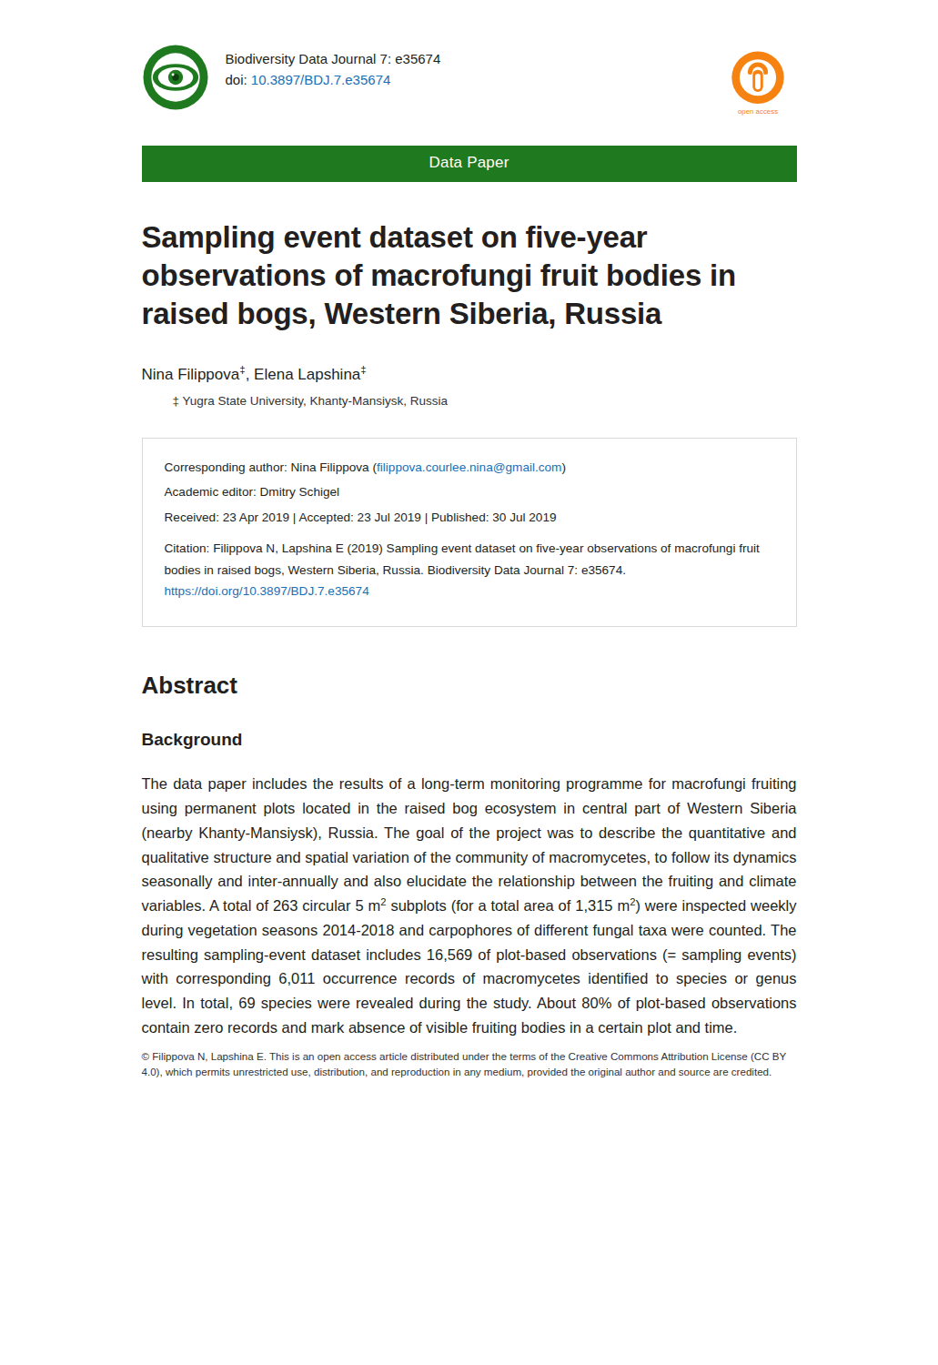Biodiversity Data Journal 7: e35674
doi: 10.3897/BDJ.7.e35674
open access
Data Paper
Sampling event dataset on five-year observations of macrofungi fruit bodies in raised bogs, Western Siberia, Russia
Nina Filippova‡, Elena Lapshina‡
‡ Yugra State University, Khanty-Mansiysk, Russia
Corresponding author: Nina Filippova (filippova.courlee.nina@gmail.com)
Academic editor: Dmitry Schigel
Received: 23 Apr 2019 | Accepted: 23 Jul 2019 | Published: 30 Jul 2019
Citation: Filippova N, Lapshina E (2019) Sampling event dataset on five-year observations of macrofungi fruit bodies in raised bogs, Western Siberia, Russia. Biodiversity Data Journal 7: e35674. https://doi.org/10.3897/BDJ.7.e35674
Abstract
Background
The data paper includes the results of a long-term monitoring programme for macrofungi fruiting using permanent plots located in the raised bog ecosystem in central part of Western Siberia (nearby Khanty-Mansiysk), Russia. The goal of the project was to describe the quantitative and qualitative structure and spatial variation of the community of macromycetes, to follow its dynamics seasonally and inter-annually and also elucidate the relationship between the fruiting and climate variables. A total of 263 circular 5 m2 subplots (for a total area of 1,315 m2) were inspected weekly during vegetation seasons 2014-2018 and carpophores of different fungal taxa were counted. The resulting sampling-event dataset includes 16,569 of plot-based observations (= sampling events) with corresponding 6,011 occurrence records of macromycetes identified to species or genus level. In total, 69 species were revealed during the study. About 80% of plot-based observations contain zero records and mark absence of visible fruiting bodies in a certain plot and time.
© Filippova N, Lapshina E. This is an open access article distributed under the terms of the Creative Commons Attribution License (CC BY 4.0), which permits unrestricted use, distribution, and reproduction in any medium, provided the original author and source are credited.